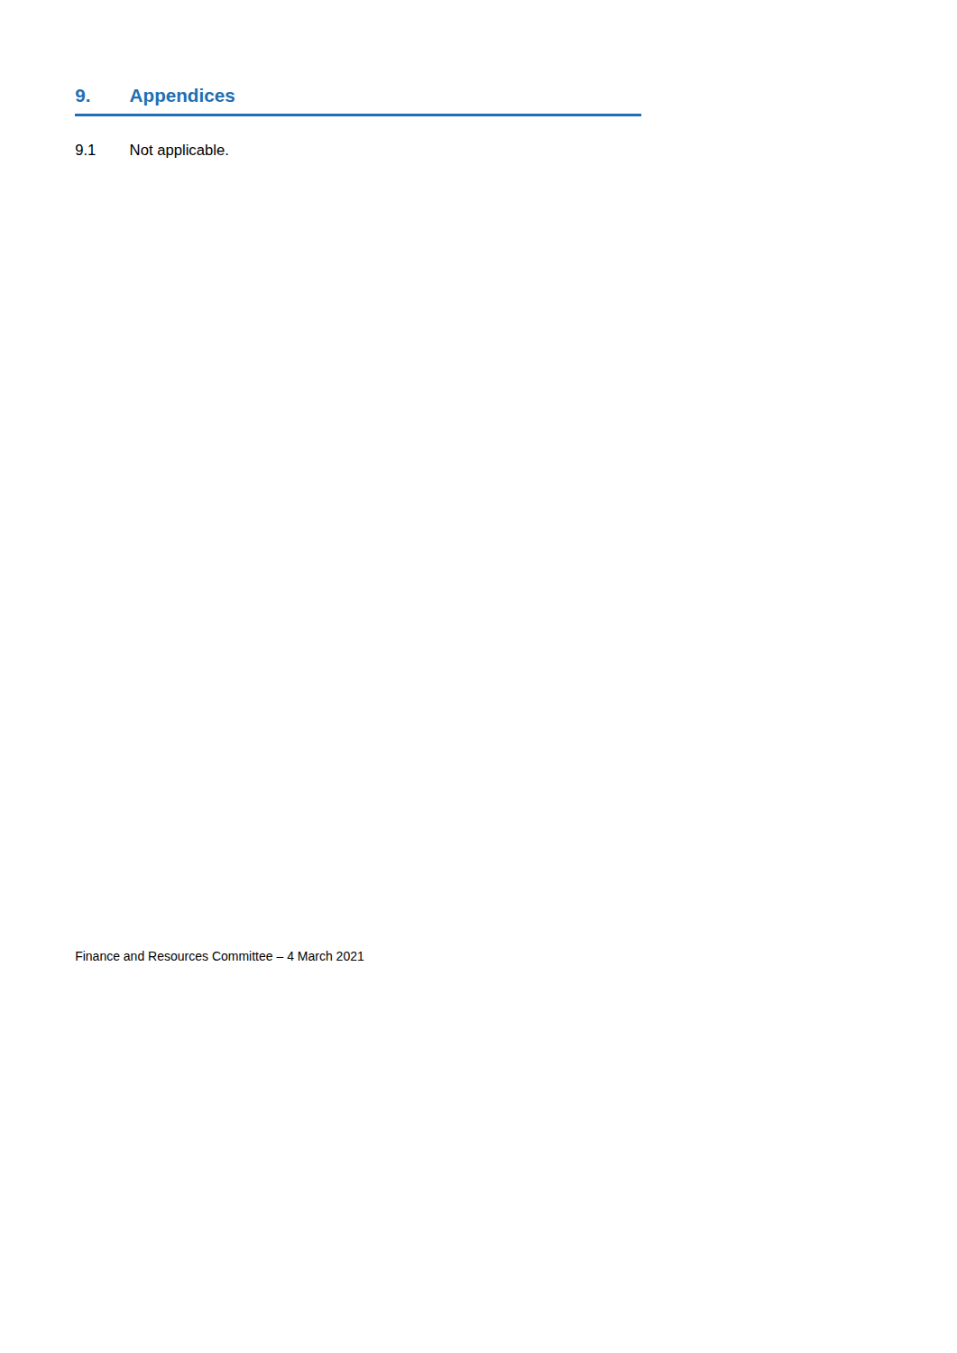9. Appendices
9.1 Not applicable.
Finance and Resources Committee – 4 March 2021